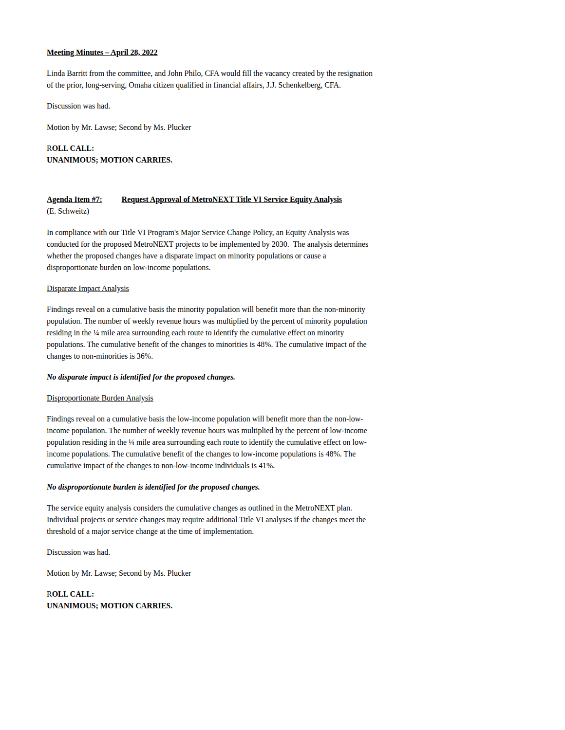Meeting Minutes – April 28, 2022
Linda Barritt from the committee, and John Philo, CFA would fill the vacancy created by the resignation of the prior, long-serving, Omaha citizen qualified in financial affairs, J.J. Schenkelberg, CFA.
Discussion was had.
Motion by Mr. Lawse; Second by Ms. Plucker
ROLL CALL: UNANIMOUS; MOTION CARRIES.
Agenda Item #7: Request Approval of MetroNEXT Title VI Service Equity Analysis
(E. Schweitz)
In compliance with our Title VI Program's Major Service Change Policy, an Equity Analysis was conducted for the proposed MetroNEXT projects to be implemented by 2030. The analysis determines whether the proposed changes have a disparate impact on minority populations or cause a disproportionate burden on low-income populations.
Disparate Impact Analysis
Findings reveal on a cumulative basis the minority population will benefit more than the non-minority population. The number of weekly revenue hours was multiplied by the percent of minority population residing in the ¼ mile area surrounding each route to identify the cumulative effect on minority populations. The cumulative benefit of the changes to minorities is 48%. The cumulative impact of the changes to non-minorities is 36%.
No disparate impact is identified for the proposed changes.
Disproportionate Burden Analysis
Findings reveal on a cumulative basis the low-income population will benefit more than the non-low-income population. The number of weekly revenue hours was multiplied by the percent of low-income population residing in the ¼ mile area surrounding each route to identify the cumulative effect on low-income populations. The cumulative benefit of the changes to low-income populations is 48%. The cumulative impact of the changes to non-low-income individuals is 41%.
No disproportionate burden is identified for the proposed changes.
The service equity analysis considers the cumulative changes as outlined in the MetroNEXT plan. Individual projects or service changes may require additional Title VI analyses if the changes meet the threshold of a major service change at the time of implementation.
Discussion was had.
Motion by Mr. Lawse; Second by Ms. Plucker
ROLL CALL: UNANIMOUS; MOTION CARRIES.